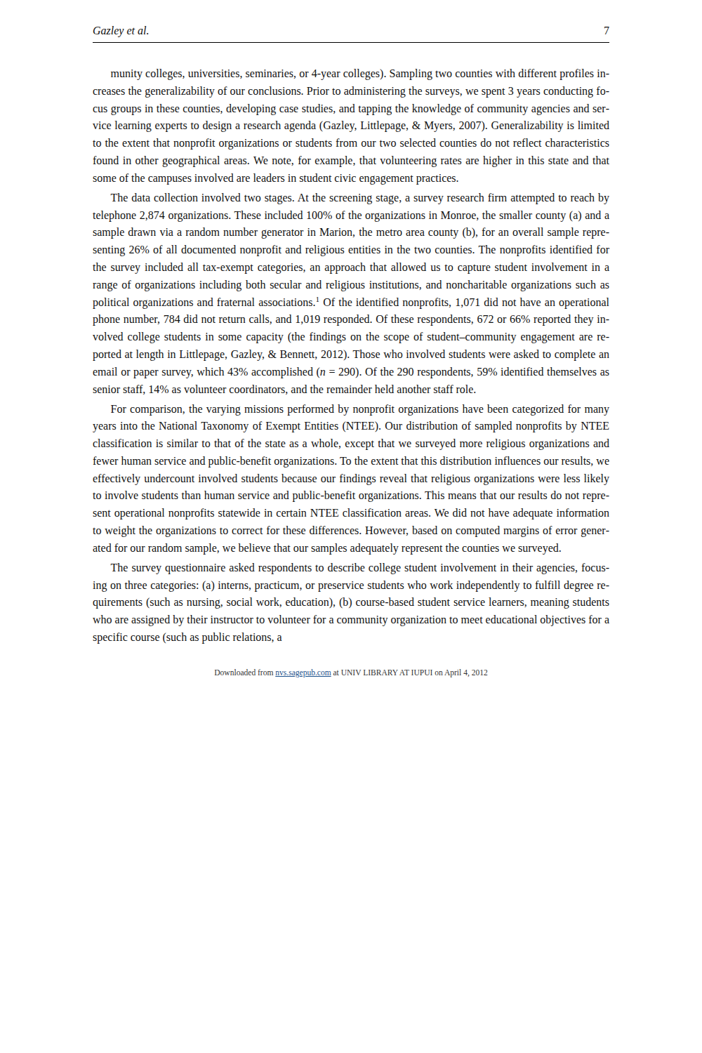Gazley et al. 7
munity colleges, universities, seminaries, or 4-year colleges). Sampling two counties with different profiles increases the generalizability of our conclusions. Prior to administering the surveys, we spent 3 years conducting focus groups in these counties, developing case studies, and tapping the knowledge of community agencies and service learning experts to design a research agenda (Gazley, Littlepage, & Myers, 2007). Generalizability is limited to the extent that nonprofit organizations or students from our two selected counties do not reflect characteristics found in other geographical areas. We note, for example, that volunteering rates are higher in this state and that some of the campuses involved are leaders in student civic engagement practices.
The data collection involved two stages. At the screening stage, a survey research firm attempted to reach by telephone 2,874 organizations. These included 100% of the organizations in Monroe, the smaller county (a) and a sample drawn via a random number generator in Marion, the metro area county (b), for an overall sample representing 26% of all documented nonprofit and religious entities in the two counties. The nonprofits identified for the survey included all tax-exempt categories, an approach that allowed us to capture student involvement in a range of organizations including both secular and religious institutions, and noncharitable organizations such as political organizations and fraternal associations.1 Of the identified nonprofits, 1,071 did not have an operational phone number, 784 did not return calls, and 1,019 responded. Of these respondents, 672 or 66% reported they involved college students in some capacity (the findings on the scope of student–community engagement are reported at length in Littlepage, Gazley, & Bennett, 2012). Those who involved students were asked to complete an email or paper survey, which 43% accomplished (n = 290). Of the 290 respondents, 59% identified themselves as senior staff, 14% as volunteer coordinators, and the remainder held another staff role.
For comparison, the varying missions performed by nonprofit organizations have been categorized for many years into the National Taxonomy of Exempt Entities (NTEE). Our distribution of sampled nonprofits by NTEE classification is similar to that of the state as a whole, except that we surveyed more religious organizations and fewer human service and public-benefit organizations. To the extent that this distribution influences our results, we effectively undercount involved students because our findings reveal that religious organizations were less likely to involve students than human service and public-benefit organizations. This means that our results do not represent operational nonprofits statewide in certain NTEE classification areas. We did not have adequate information to weight the organizations to correct for these differences. However, based on computed margins of error generated for our random sample, we believe that our samples adequately represent the counties we surveyed.
The survey questionnaire asked respondents to describe college student involvement in their agencies, focusing on three categories: (a) interns, practicum, or preservice students who work independently to fulfill degree requirements (such as nursing, social work, education), (b) course-based student service learners, meaning students who are assigned by their instructor to volunteer for a community organization to meet educational objectives for a specific course (such as public relations, a
Downloaded from nvs.sagepub.com at UNIV LIBRARY AT IUPUI on April 4, 2012